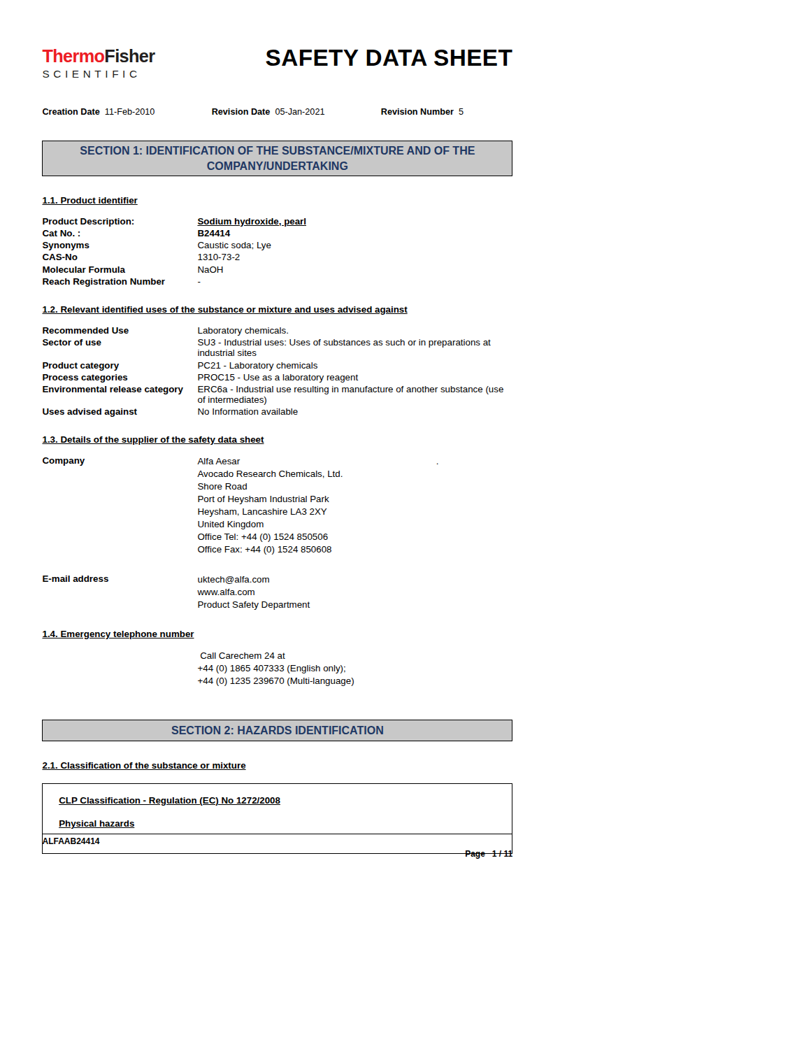Thermo Fisher
SCIENTIFIC
SAFETY DATA SHEET
Creation Date 11-Feb-2010
Revision Date 05-Jan-2021
Revision Number 5
SECTION 1: IDENTIFICATION OF THE SUBSTANCE/MIXTURE AND OF THE
COMPANY/UNDERTAKING
1.1. Product identifier
| Product Description: | Sodium hydroxide, pearl |
| Cat No. : | B24414 |
| Synonyms | Caustic soda; Lye |
| CAS-No | 1310-73-2 |
| Molecular Formula | NaOH |
| Reach Registration Number | - |
1.2. Relevant identified uses of the substance or mixture and uses advised against
| Recommended Use | Laboratory chemicals. |
| Sector of use | SU3 - Industrial uses: Uses of substances as such or in preparations at industrial sites |
| Product category | PC21 - Laboratory chemicals |
| Process categories | PROC15 - Use as a laboratory reagent |
| Environmental release category | ERC6a - Industrial use resulting in manufacture of another substance (use of intermediates) |
| Uses advised against | No Information available |
1.3. Details of the supplier of the safety data sheet
| Company | Alfa Aesar . Avocado Research Chemicals, Ltd. Shore Road Port of Heysham Industrial Park Heysham, Lancashire LA3 2XY United Kingdom Office Tel: +44 (0) 1524 850506 Office Fax: +44 (0) 1524 850608 |
| E-mail address | uktech@alfa.com www.alfa.com Product Safety Department |
1.4. Emergency telephone number
Call Carechem 24 at
+44 (0) 1865 407333 (English only);
+44 (0) 1235 239670 (Multi-language)
SECTION 2: HAZARDS IDENTIFICATION
2.1. Classification of the substance or mixture
CLP Classification - Regulation (EC) No 1272/2008
Physical hazards
ALFAAB24414
Page 1 / 11